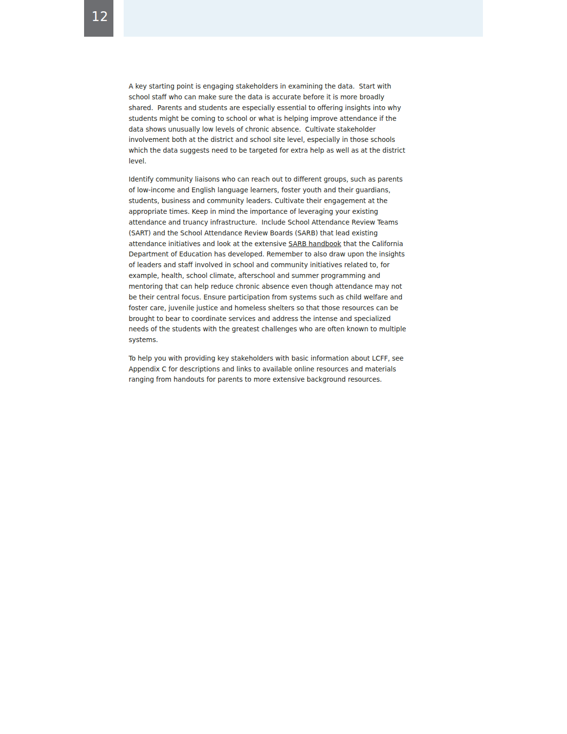12
A key starting point is engaging stakeholders in examining the data. Start with school staff who can make sure the data is accurate before it is more broadly shared. Parents and students are especially essential to offering insights into why students might be coming to school or what is helping improve attendance if the data shows unusually low levels of chronic absence. Cultivate stakeholder involvement both at the district and school site level, especially in those schools which the data suggests need to be targeted for extra help as well as at the district level.
Identify community liaisons who can reach out to different groups, such as parents of low-income and English language learners, foster youth and their guardians, students, business and community leaders. Cultivate their engagement at the appropriate times. Keep in mind the importance of leveraging your existing attendance and truancy infrastructure. Include School Attendance Review Teams (SART) and the School Attendance Review Boards (SARB) that lead existing attendance initiatives and look at the extensive SARB handbook that the California Department of Education has developed. Remember to also draw upon the insights of leaders and staff involved in school and community initiatives related to, for example, health, school climate, afterschool and summer programming and mentoring that can help reduce chronic absence even though attendance may not be their central focus. Ensure participation from systems such as child welfare and foster care, juvenile justice and homeless shelters so that those resources can be brought to bear to coordinate services and address the intense and specialized needs of the students with the greatest challenges who are often known to multiple systems.
To help you with providing key stakeholders with basic information about LCFF, see Appendix C for descriptions and links to available online resources and materials ranging from handouts for parents to more extensive background resources.